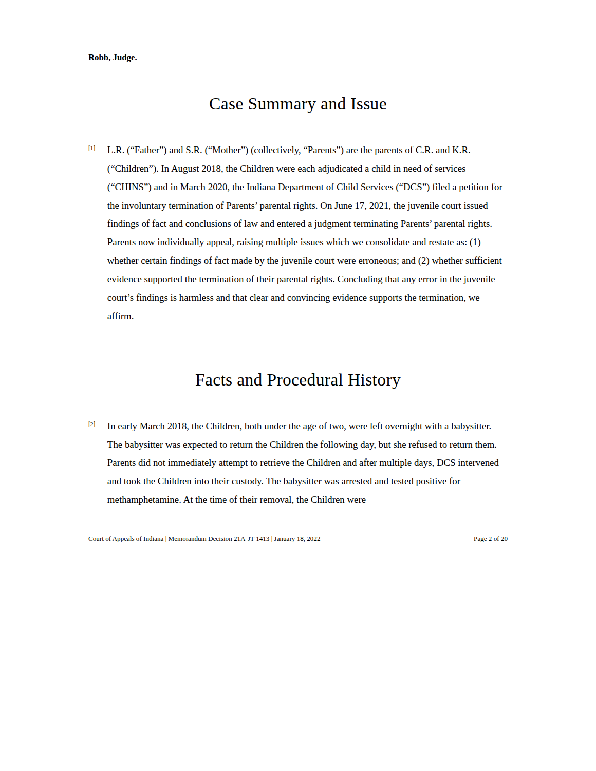Robb, Judge.
Case Summary and Issue
[1]
L.R. (“Father”) and S.R. (“Mother”) (collectively, “Parents”) are the parents of C.R. and K.R. (“Children”). In August 2018, the Children were each adjudicated a child in need of services (“CHINS”) and in March 2020, the Indiana Department of Child Services (“DCS”) filed a petition for the involuntary termination of Parents’ parental rights. On June 17, 2021, the juvenile court issued findings of fact and conclusions of law and entered a judgment terminating Parents’ parental rights. Parents now individually appeal, raising multiple issues which we consolidate and restate as: (1) whether certain findings of fact made by the juvenile court were erroneous; and (2) whether sufficient evidence supported the termination of their parental rights. Concluding that any error in the juvenile court’s findings is harmless and that clear and convincing evidence supports the termination, we affirm.
Facts and Procedural History
[2]
In early March 2018, the Children, both under the age of two, were left overnight with a babysitter. The babysitter was expected to return the Children the following day, but she refused to return them. Parents did not immediately attempt to retrieve the Children and after multiple days, DCS intervened and took the Children into their custody. The babysitter was arrested and tested positive for methamphetamine. At the time of their removal, the Children were
Court of Appeals of Indiana | Memorandum Decision 21A-JT-1413 | January 18, 2022
Page 2 of 20